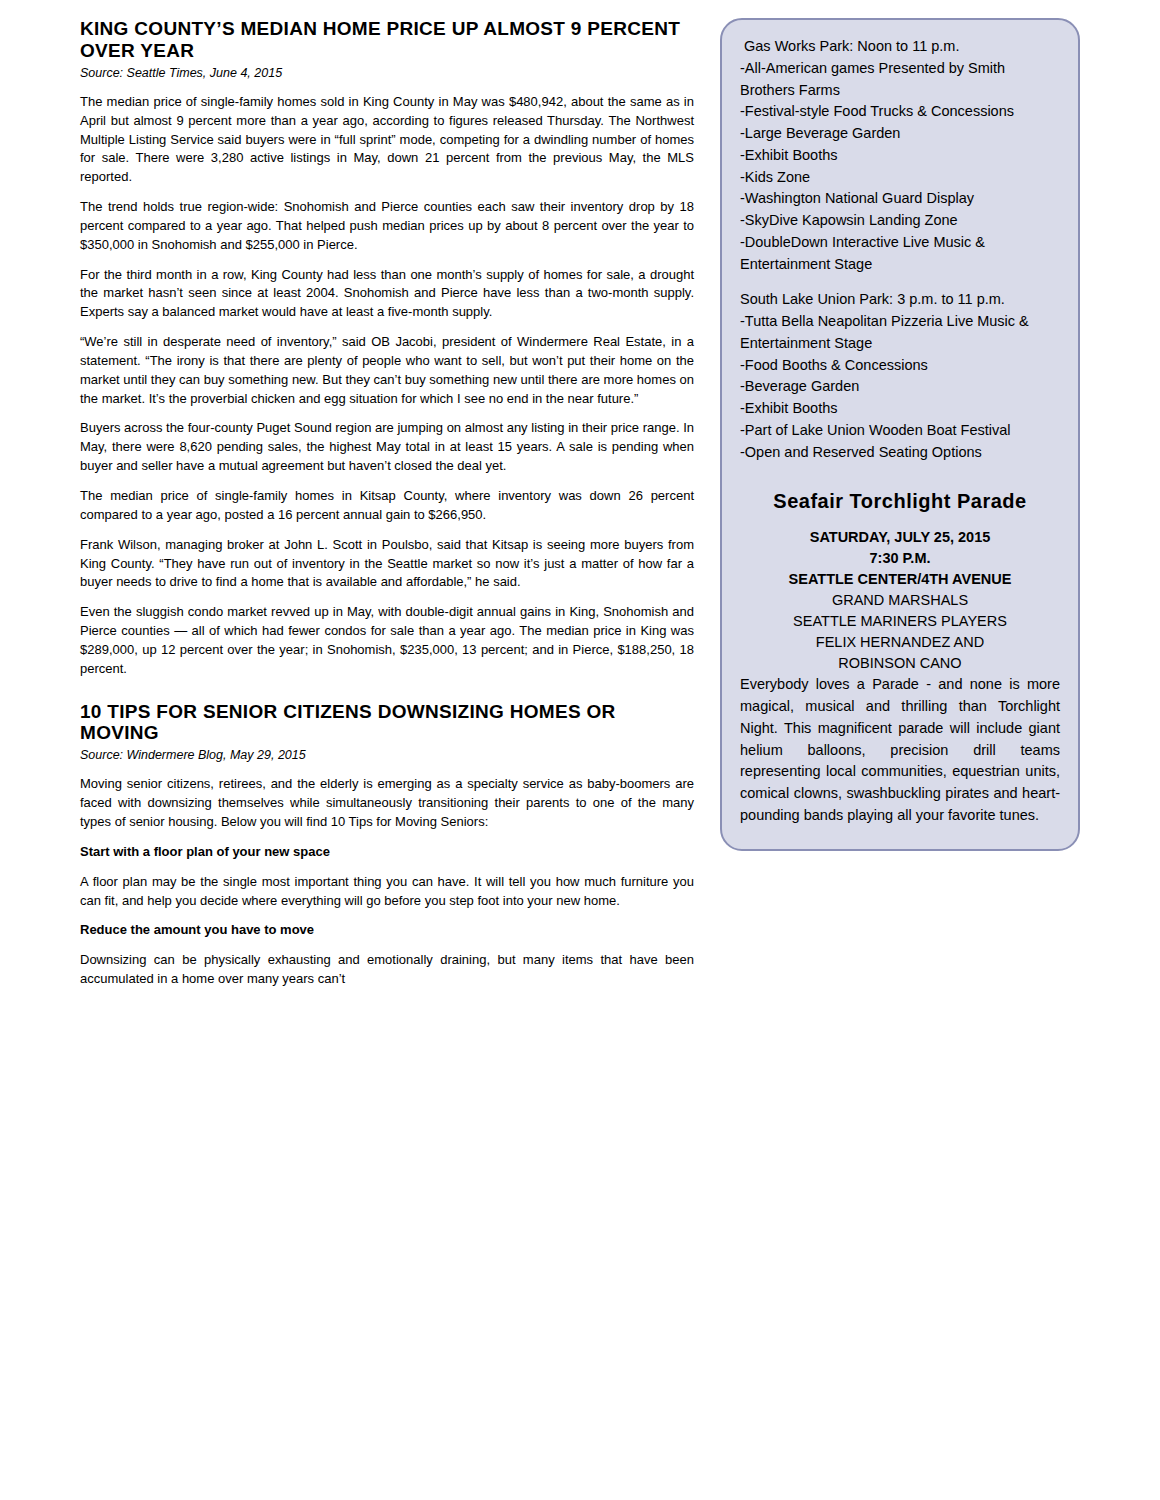King County’s Median Home Price Up Almost 9 Percent Over Year
Source: Seattle Times, June 4, 2015
The median price of single-family homes sold in King County in May was $480,942, about the same as in April but almost 9 percent more than a year ago, according to figures released Thursday. The Northwest Multiple Listing Service said buyers were in “full sprint” mode, competing for a dwindling number of homes for sale. There were 3,280 active listings in May, down 21 percent from the previous May, the MLS reported.
The trend holds true region-wide: Snohomish and Pierce counties each saw their inventory drop by 18 percent compared to a year ago. That helped push median prices up by about 8 percent over the year to $350,000 in Snohomish and $255,000 in Pierce.
For the third month in a row, King County had less than one month’s supply of homes for sale, a drought the market hasn’t seen since at least 2004. Snohomish and Pierce have less than a two-month supply. Experts say a balanced market would have at least a five-month supply.
“We’re still in desperate need of inventory,” said OB Jacobi, president of Windermere Real Estate, in a statement. “The irony is that there are plenty of people who want to sell, but won’t put their home on the market until they can buy something new. But they can’t buy something new until there are more homes on the market. It’s the proverbial chicken and egg situation for which I see no end in the near future.”
Buyers across the four-county Puget Sound region are jumping on almost any listing in their price range. In May, there were 8,620 pending sales, the highest May total in at least 15 years. A sale is pending when buyer and seller have a mutual agreement but haven’t closed the deal yet.
The median price of single-family homes in Kitsap County, where inventory was down 26 percent compared to a year ago, posted a 16 percent annual gain to $266,950.
Frank Wilson, managing broker at John L. Scott in Poulsbo, said that Kitsap is seeing more buyers from King County. “They have run out of inventory in the Seattle market so now it’s just a matter of how far a buyer needs to drive to find a home that is available and affordable,” he said.
Even the sluggish condo market revved up in May, with double-digit annual gains in King, Snohomish and Pierce counties — all of which had fewer condos for sale than a year ago. The median price in King was $289,000, up 12 percent over the year; in Snohomish, $235,000, 13 percent; and in Pierce, $188,250, 18 percent.
10 Tips for Senior Citizens Downsizing Homes or Moving
Source: Windermere Blog, May 29, 2015
Moving senior citizens, retirees, and the elderly is emerging as a specialty service as baby-boomers are faced with downsizing themselves while simultaneously transitioning their parents to one of the many types of senior housing. Below you will find 10 Tips for Moving Seniors:
Start with a floor plan of your new space
A floor plan may be the single most important thing you can have. It will tell you how much furniture you can fit, and help you decide where everything will go before you step foot into your new home.
Reduce the amount you have to move
Downsizing can be physically exhausting and emotionally draining, but many items that have been accumulated in a home over many years can’t
Gas Works Park: Noon to 11 p.m.
-All-American games Presented by Smith Brothers Farms
-Festival-style Food Trucks & Concessions
-Large Beverage Garden
-Exhibit Booths
-Kids Zone
-Washington National Guard Display
-SkyDive Kapowsin Landing Zone
-DoubleDown Interactive Live Music & Entertainment Stage
South Lake Union Park: 3 p.m. to 11 p.m.
-Tutta Bella Neapolitan Pizzeria Live Music & Entertainment Stage
-Food Booths & Concessions
-Beverage Garden
-Exhibit Booths
-Part of Lake Union Wooden Boat Festival
-Open and Reserved Seating Options
Seafair Torchlight Parade
SATURDAY, JULY 25, 2015
7:30 P.M.
SEATTLE CENTER/4TH AVENUE
GRAND MARSHALS
SEATTLE MARINERS PLAYERS
FELIX HERNANDEZ AND
ROBINSON CANO
Everybody loves a Parade - and none is more magical, musical and thrilling than Torchlight Night. This magnificent parade will include giant helium balloons, precision drill teams representing local communities, equestrian units, comical clowns, swashbuckling pirates and heart-pounding bands playing all your favorite tunes.